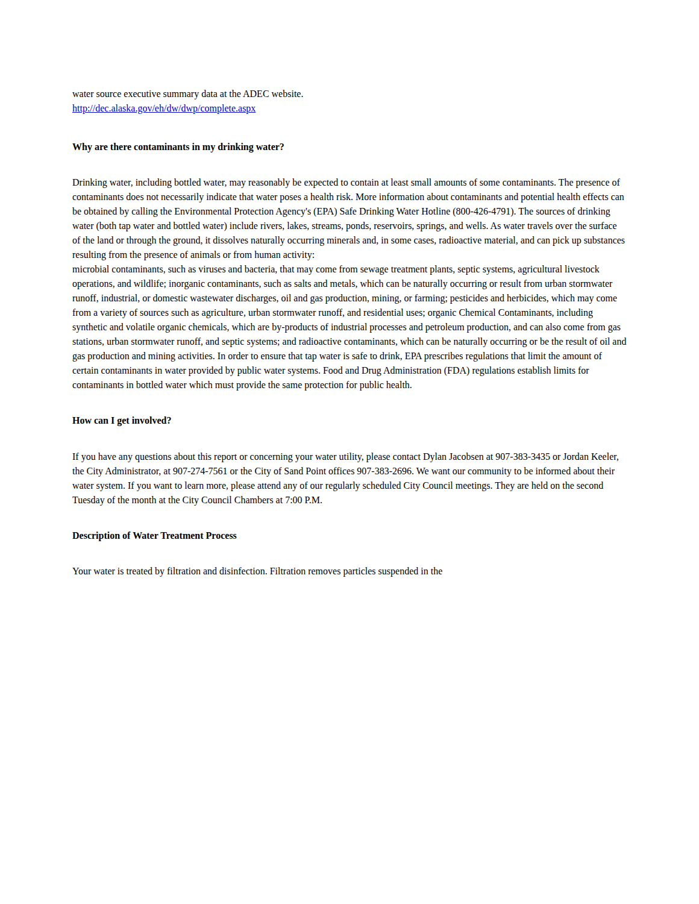water source executive summary data at the ADEC website.
http://dec.alaska.gov/eh/dw/dwp/complete.aspx
Why are there contaminants in my drinking water?
Drinking water, including bottled water, may reasonably be expected to contain at least small amounts of some contaminants. The presence of contaminants does not necessarily indicate that water poses a health risk. More information about contaminants and potential health effects can be obtained by calling the Environmental Protection Agency's (EPA) Safe Drinking Water Hotline (800-426-4791). The sources of drinking water (both tap water and bottled water) include rivers, lakes, streams, ponds, reservoirs, springs, and wells. As water travels over the surface of the land or through the ground, it dissolves naturally occurring minerals and, in some cases, radioactive material, and can pick up substances resulting from the presence of animals or from human activity:
microbial contaminants, such as viruses and bacteria, that may come from sewage treatment plants, septic systems, agricultural livestock operations, and wildlife; inorganic contaminants, such as salts and metals, which can be naturally occurring or result from urban stormwater runoff, industrial, or domestic wastewater discharges, oil and gas production, mining, or farming; pesticides and herbicides, which may come from a variety of sources such as agriculture, urban stormwater runoff, and residential uses; organic Chemical Contaminants, including synthetic and volatile organic chemicals, which are by-products of industrial processes and petroleum production, and can also come from gas stations, urban stormwater runoff, and septic systems; and radioactive contaminants, which can be naturally occurring or be the result of oil and gas production and mining activities. In order to ensure that tap water is safe to drink, EPA prescribes regulations that limit the amount of certain contaminants in water provided by public water systems. Food and Drug Administration (FDA) regulations establish limits for contaminants in bottled water which must provide the same protection for public health.
How can I get involved?
If you have any questions about this report or concerning your water utility, please contact Dylan Jacobsen at 907-383-3435 or Jordan Keeler, the City Administrator, at 907-274-7561 or the City of Sand Point offices 907-383-2696. We want our community to be informed about their water system. If you want to learn more, please attend any of our regularly scheduled City Council meetings. They are held on the second Tuesday of the month at the City Council Chambers at 7:00 P.M.
Description of Water Treatment Process
Your water is treated by filtration and disinfection. Filtration removes particles suspended in the